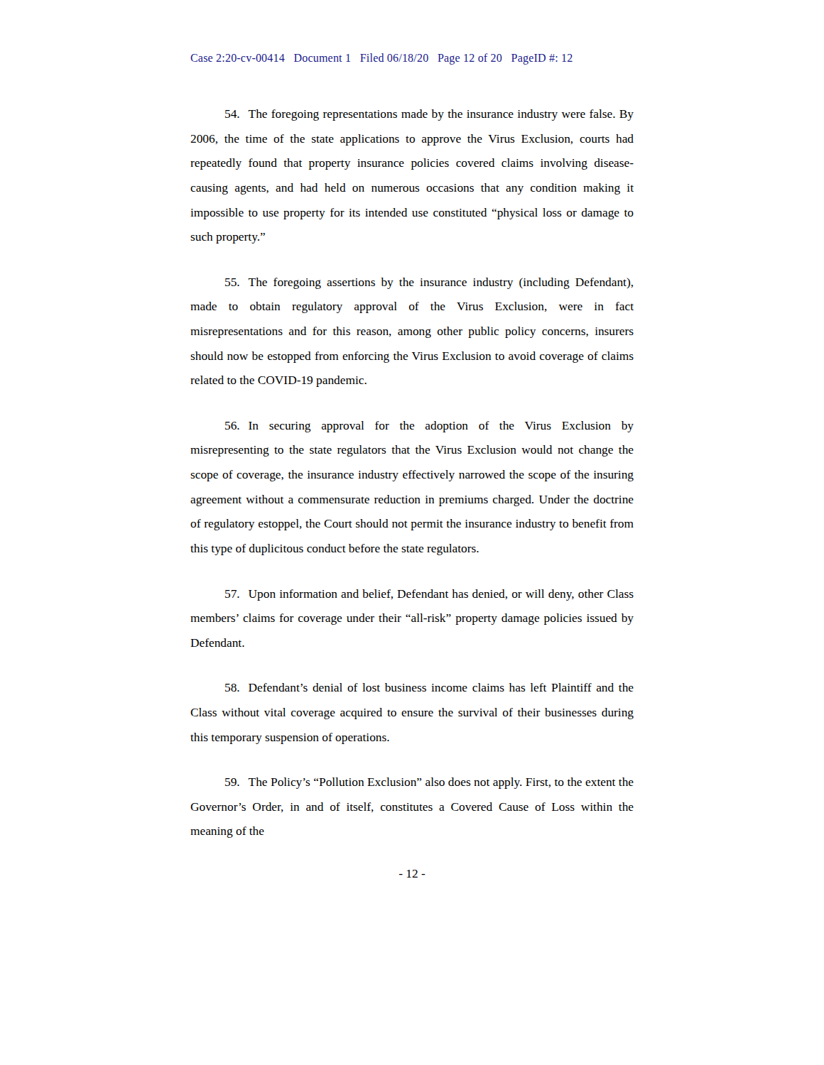Case 2:20-cv-00414 Document 1 Filed 06/18/20 Page 12 of 20 PageID #: 12
54. The foregoing representations made by the insurance industry were false. By 2006, the time of the state applications to approve the Virus Exclusion, courts had repeatedly found that property insurance policies covered claims involving disease-causing agents, and had held on numerous occasions that any condition making it impossible to use property for its intended use constituted “physical loss or damage to such property.”
55. The foregoing assertions by the insurance industry (including Defendant), made to obtain regulatory approval of the Virus Exclusion, were in fact misrepresentations and for this reason, among other public policy concerns, insurers should now be estopped from enforcing the Virus Exclusion to avoid coverage of claims related to the COVID-19 pandemic.
56. In securing approval for the adoption of the Virus Exclusion by misrepresenting to the state regulators that the Virus Exclusion would not change the scope of coverage, the insurance industry effectively narrowed the scope of the insuring agreement without a commensurate reduction in premiums charged. Under the doctrine of regulatory estoppel, the Court should not permit the insurance industry to benefit from this type of duplicitous conduct before the state regulators.
57. Upon information and belief, Defendant has denied, or will deny, other Class members’ claims for coverage under their “all-risk” property damage policies issued by Defendant.
58. Defendant’s denial of lost business income claims has left Plaintiff and the Class without vital coverage acquired to ensure the survival of their businesses during this temporary suspension of operations.
59. The Policy’s “Pollution Exclusion” also does not apply. First, to the extent the Governor’s Order, in and of itself, constitutes a Covered Cause of Loss within the meaning of the
- 12 -